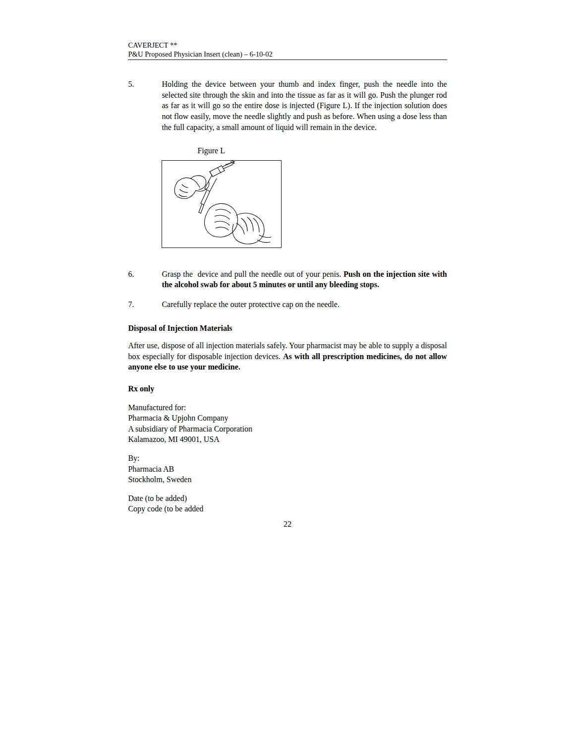CAVERJECT **
P&U Proposed Physician Insert (clean) – 6-10-02
5.
Holding the device between your thumb and index finger, push the needle into the selected site through the skin and into the tissue as far as it will go. Push the plunger rod as far as it will go so the entire dose is injected (Figure L). If the injection solution does not flow easily, move the needle slightly and push as before. When using a dose less than the full capacity, a small amount of liquid will remain in the device.
Figure L
6.
Grasp the device and pull the needle out of your penis. Push on the injection site with the alcohol swab for about 5 minutes or until any bleeding stops.
7.
Carefully replace the outer protective cap on the needle.
Disposal of Injection Materials
After use, dispose of all injection materials safely. Your pharmacist may be able to supply a disposal box especially for disposable injection devices. As with all prescription medicines, do not allow anyone else to use your medicine.
Rx only
Manufactured for:
Pharmacia & Upjohn Company
A subsidiary of Pharmacia Corporation
Kalamazoo, MI 49001, USA
By:
Pharmacia AB
Stockholm, Sweden
Date (to be added)
Copy code (to be added
22